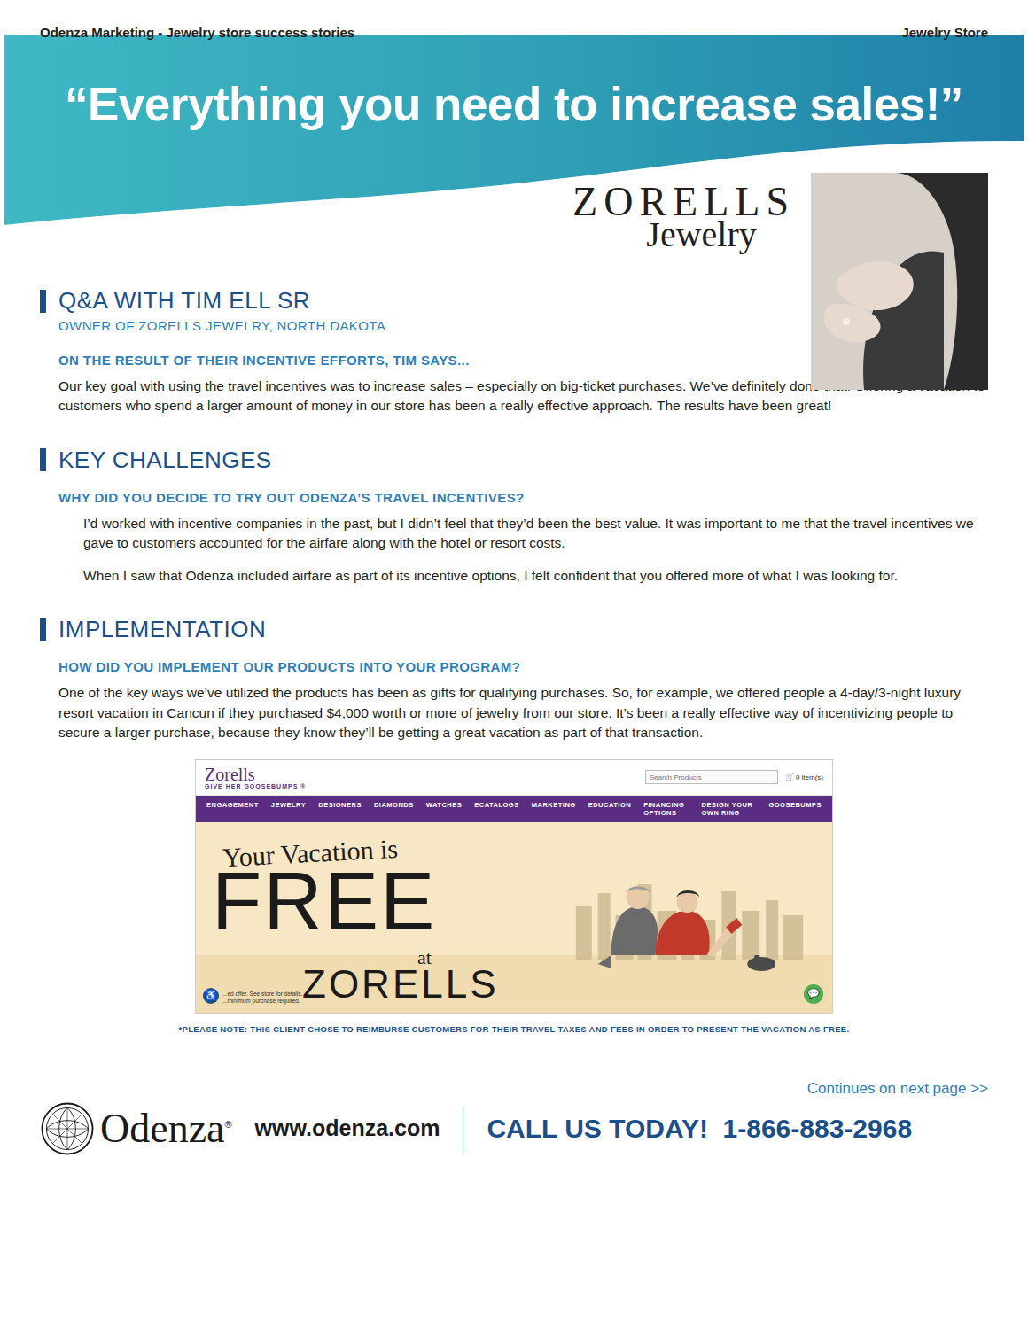Odenza Marketing - Jewelry store success stories
Jewelry Store
“Everything you need to increase sales!”
ZORELLS
Jewelry
Q&A WITH TIM ELL SR
OWNER OF ZORELLS JEWELRY, NORTH DAKOTA
ON THE RESULT OF THEIR INCENTIVE EFFORTS, TIM SAYS...
Our key goal with using the travel incentives was to increase sales – especially on big-ticket purchases. We’ve definitely done that. Offering a vacation to customers who spend a larger amount of money in our store has been a really effective approach. The results have been great!
KEY CHALLENGES
WHY DID YOU DECIDE TO TRY OUT ODENZA’S TRAVEL INCENTIVES?
I’d worked with incentive companies in the past, but I didn’t feel that they’d been the best value. It was important to me that the travel incentives we gave to customers accounted for the airfare along with the hotel or resort costs.
When I saw that Odenza included airfare as part of its incentive options, I felt confident that you offered more of what I was looking for.
IMPLEMENTATION
HOW DID YOU IMPLEMENT OUR PRODUCTS INTO YOUR PROGRAM?
One of the key ways we’ve utilized the products has been as gifts for qualifying purchases. So, for example, we offered people a 4-day/3-night luxury resort vacation in Cancun if they purchased $4,000 worth or more of jewelry from our store. It’s been a really effective way of incentivizing people to secure a larger purchase, because they know they’ll be getting a great vacation as part of that transaction.
ZorellsGIVE HER GOOSEBUMPS ®
🛒 0 item(s)
ENGAGEMENT JEWELRY DESIGNERS DIAMONDS WATCHES ECATALOGS MARKETING EDUCATION FINANCING OPTIONS DESIGN YOUR OWN RING GOOSEBUMPS
Your Vacation is
FREE
at
ZORELLS
...ed offer. See store for details.
...minimum purchase required.
♿
💬
*PLEASE NOTE: THIS CLIENT CHOSE TO REIMBURSE CUSTOMERS FOR THEIR TRAVEL TAXES AND FEES IN ORDER TO PRESENT THE VACATION AS FREE.
Continues on next page >>
Odenza®
www.odenza.com
CALL US TODAY! 1-866-883-2968